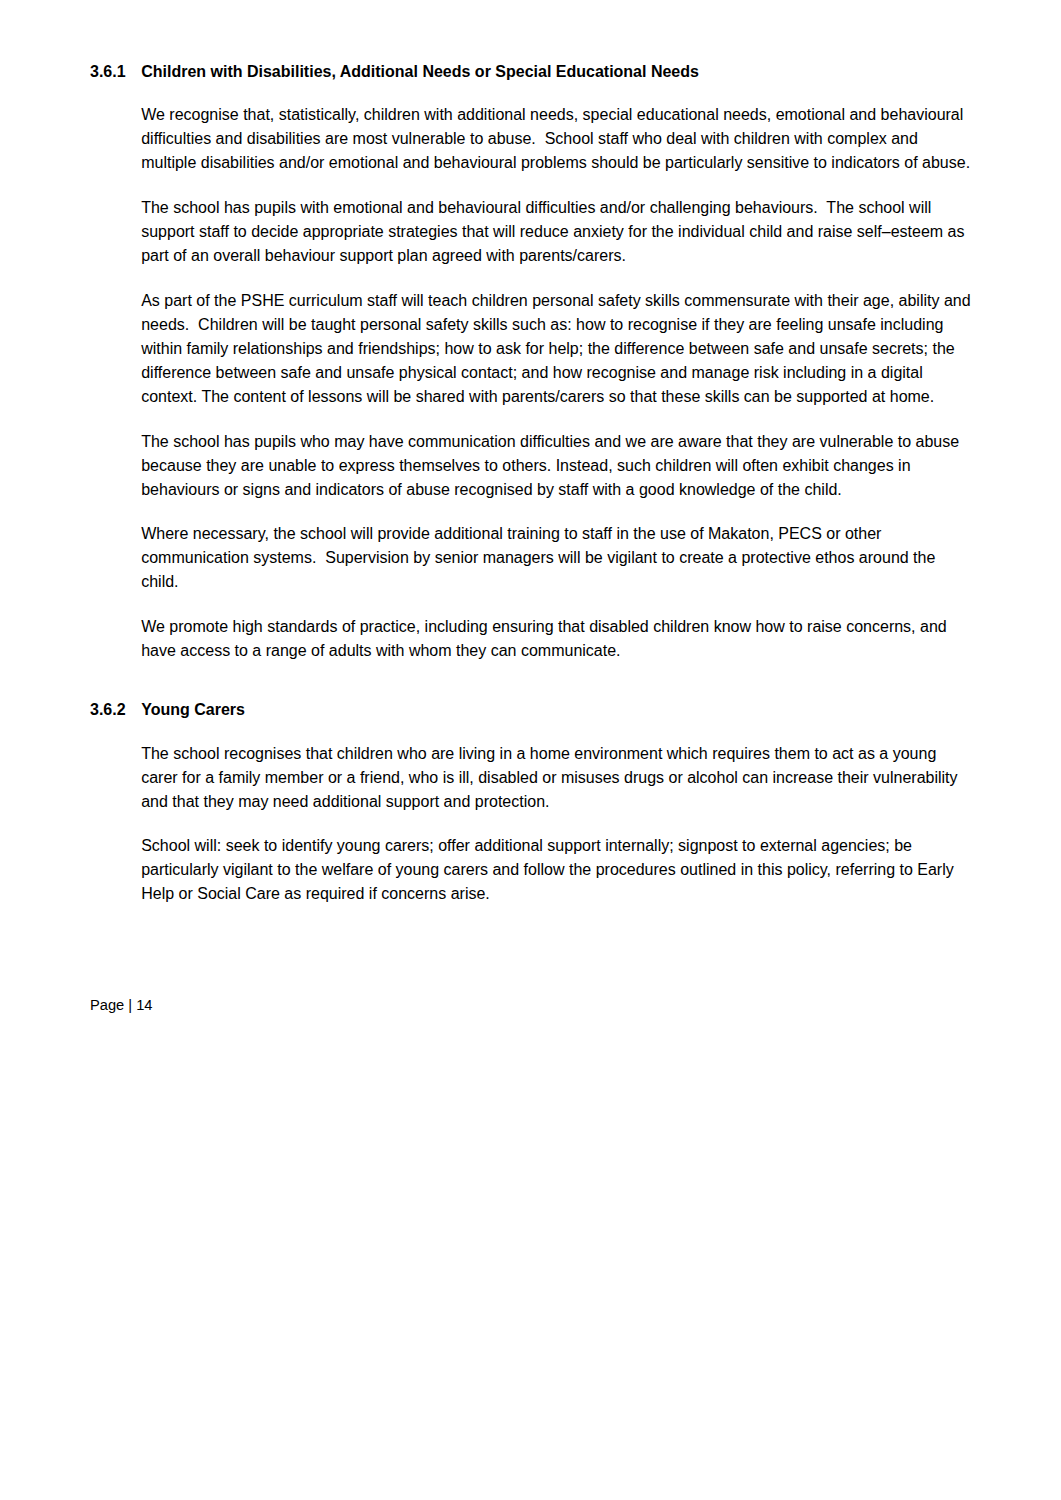3.6.1 Children with Disabilities, Additional Needs or Special Educational Needs
We recognise that, statistically, children with additional needs, special educational needs, emotional and behavioural difficulties and disabilities are most vulnerable to abuse. School staff who deal with children with complex and multiple disabilities and/or emotional and behavioural problems should be particularly sensitive to indicators of abuse.
The school has pupils with emotional and behavioural difficulties and/or challenging behaviours. The school will support staff to decide appropriate strategies that will reduce anxiety for the individual child and raise self–esteem as part of an overall behaviour support plan agreed with parents/carers.
As part of the PSHE curriculum staff will teach children personal safety skills commensurate with their age, ability and needs. Children will be taught personal safety skills such as: how to recognise if they are feeling unsafe including within family relationships and friendships; how to ask for help; the difference between safe and unsafe secrets; the difference between safe and unsafe physical contact; and how recognise and manage risk including in a digital context. The content of lessons will be shared with parents/carers so that these skills can be supported at home.
The school has pupils who may have communication difficulties and we are aware that they are vulnerable to abuse because they are unable to express themselves to others. Instead, such children will often exhibit changes in behaviours or signs and indicators of abuse recognised by staff with a good knowledge of the child.
Where necessary, the school will provide additional training to staff in the use of Makaton, PECS or other communication systems. Supervision by senior managers will be vigilant to create a protective ethos around the child.
We promote high standards of practice, including ensuring that disabled children know how to raise concerns, and have access to a range of adults with whom they can communicate.
3.6.2 Young Carers
The school recognises that children who are living in a home environment which requires them to act as a young carer for a family member or a friend, who is ill, disabled or misuses drugs or alcohol can increase their vulnerability and that they may need additional support and protection.
School will: seek to identify young carers; offer additional support internally; signpost to external agencies; be particularly vigilant to the welfare of young carers and follow the procedures outlined in this policy, referring to Early Help or Social Care as required if concerns arise.
Page | 14